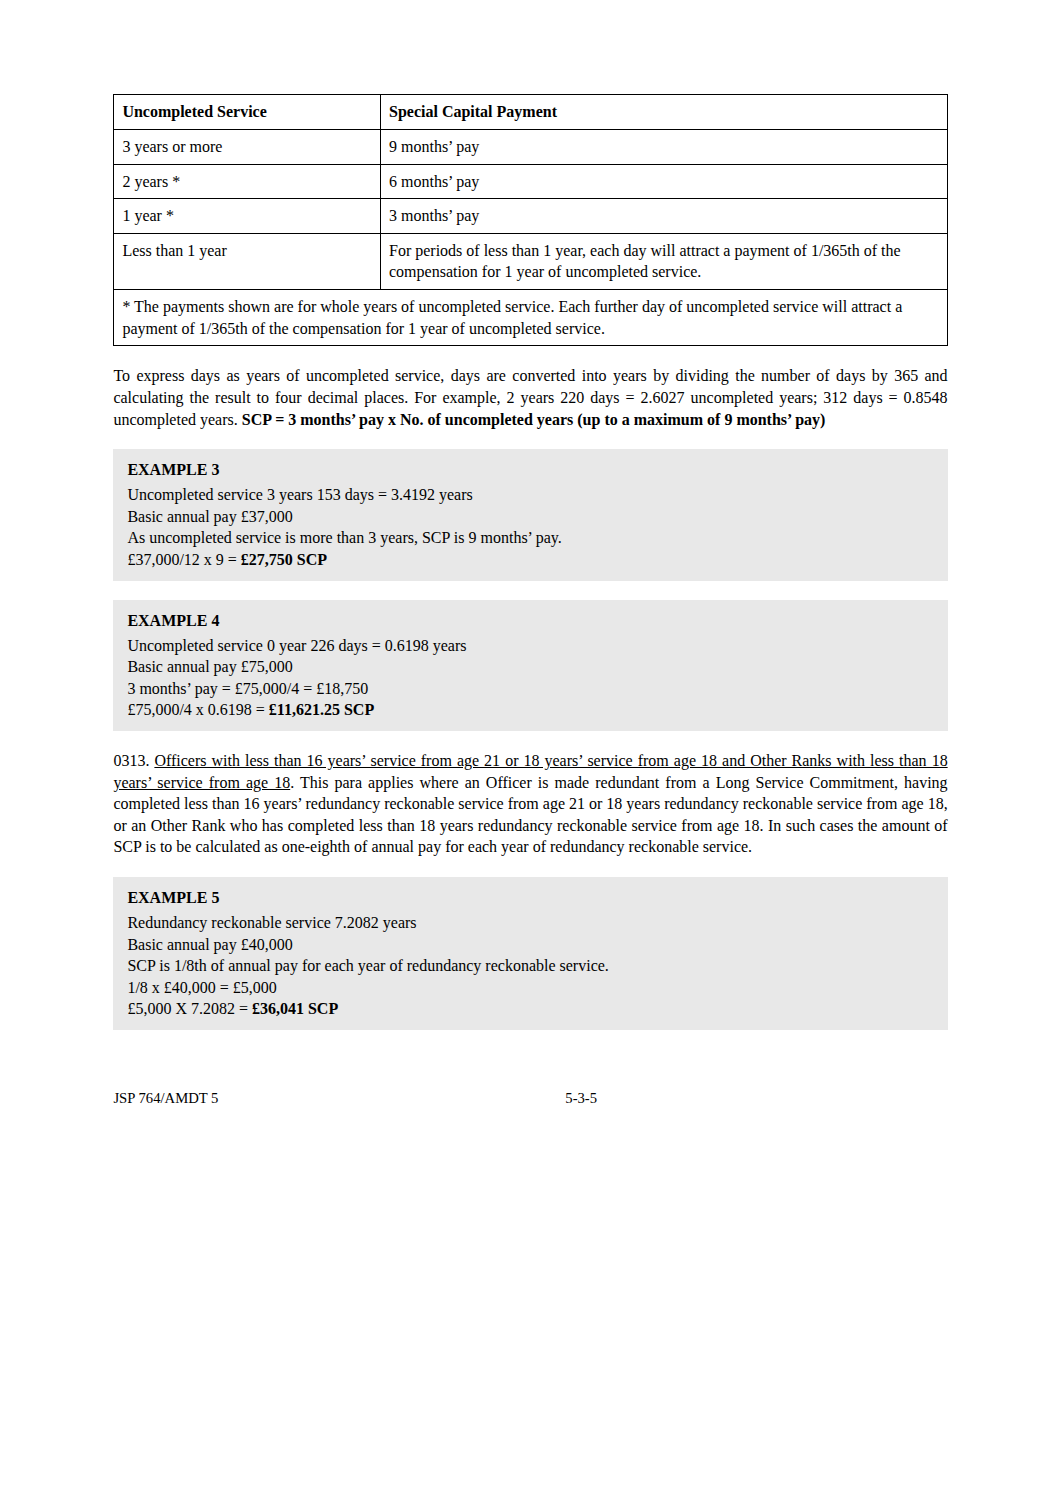| Uncompleted Service | Special Capital Payment |
| --- | --- |
| 3 years or more | 9 months’ pay |
| 2 years * | 6 months’ pay |
| 1 year * | 3 months’ pay |
| Less than 1 year | For periods of less than 1 year, each day will attract a payment of 1/365th of the compensation for 1 year of uncompleted service. |
| * The payments shown are for whole years of uncompleted service. Each further day of uncompleted service will attract a payment of 1/365th of the compensation for 1 year of uncompleted service. |
To express days as years of uncompleted service, days are converted into years by dividing the number of days by 365 and calculating the result to four decimal places. For example, 2 years 220 days = 2.6027 uncompleted years; 312 days = 0.8548 uncompleted years. SCP = 3 months’ pay x No. of uncompleted years (up to a maximum of 9 months’ pay)
EXAMPLE 3
Uncompleted service 3 years 153 days = 3.4192 years
Basic annual pay £37,000
As uncompleted service is more than 3 years, SCP is 9 months’ pay.
£37,000/12 x 9 = £27,750 SCP
EXAMPLE 4
Uncompleted service 0 year 226 days = 0.6198 years
Basic annual pay £75,000
3 months’ pay = £75,000/4 = £18,750
£75,000/4 x 0.6198 = £11,621.25 SCP
0313. Officers with less than 16 years’ service from age 21 or 18 years’ service from age 18 and Other Ranks with less than 18 years’ service from age 18. This para applies where an Officer is made redundant from a Long Service Commitment, having completed less than 16 years’ redundancy reckonable service from age 21 or 18 years redundancy reckonable service from age 18, or an Other Rank who has completed less than 18 years redundancy reckonable service from age 18. In such cases the amount of SCP is to be calculated as one-eighth of annual pay for each year of redundancy reckonable service.
EXAMPLE 5
Redundancy reckonable service 7.2082 years
Basic annual pay £40,000
SCP is 1/8th of annual pay for each year of redundancy reckonable service.
1/8 x £40,000 = £5,000
£5,000 X 7.2082 = £36,041 SCP
JSP 764/AMDT 5 5-3-5